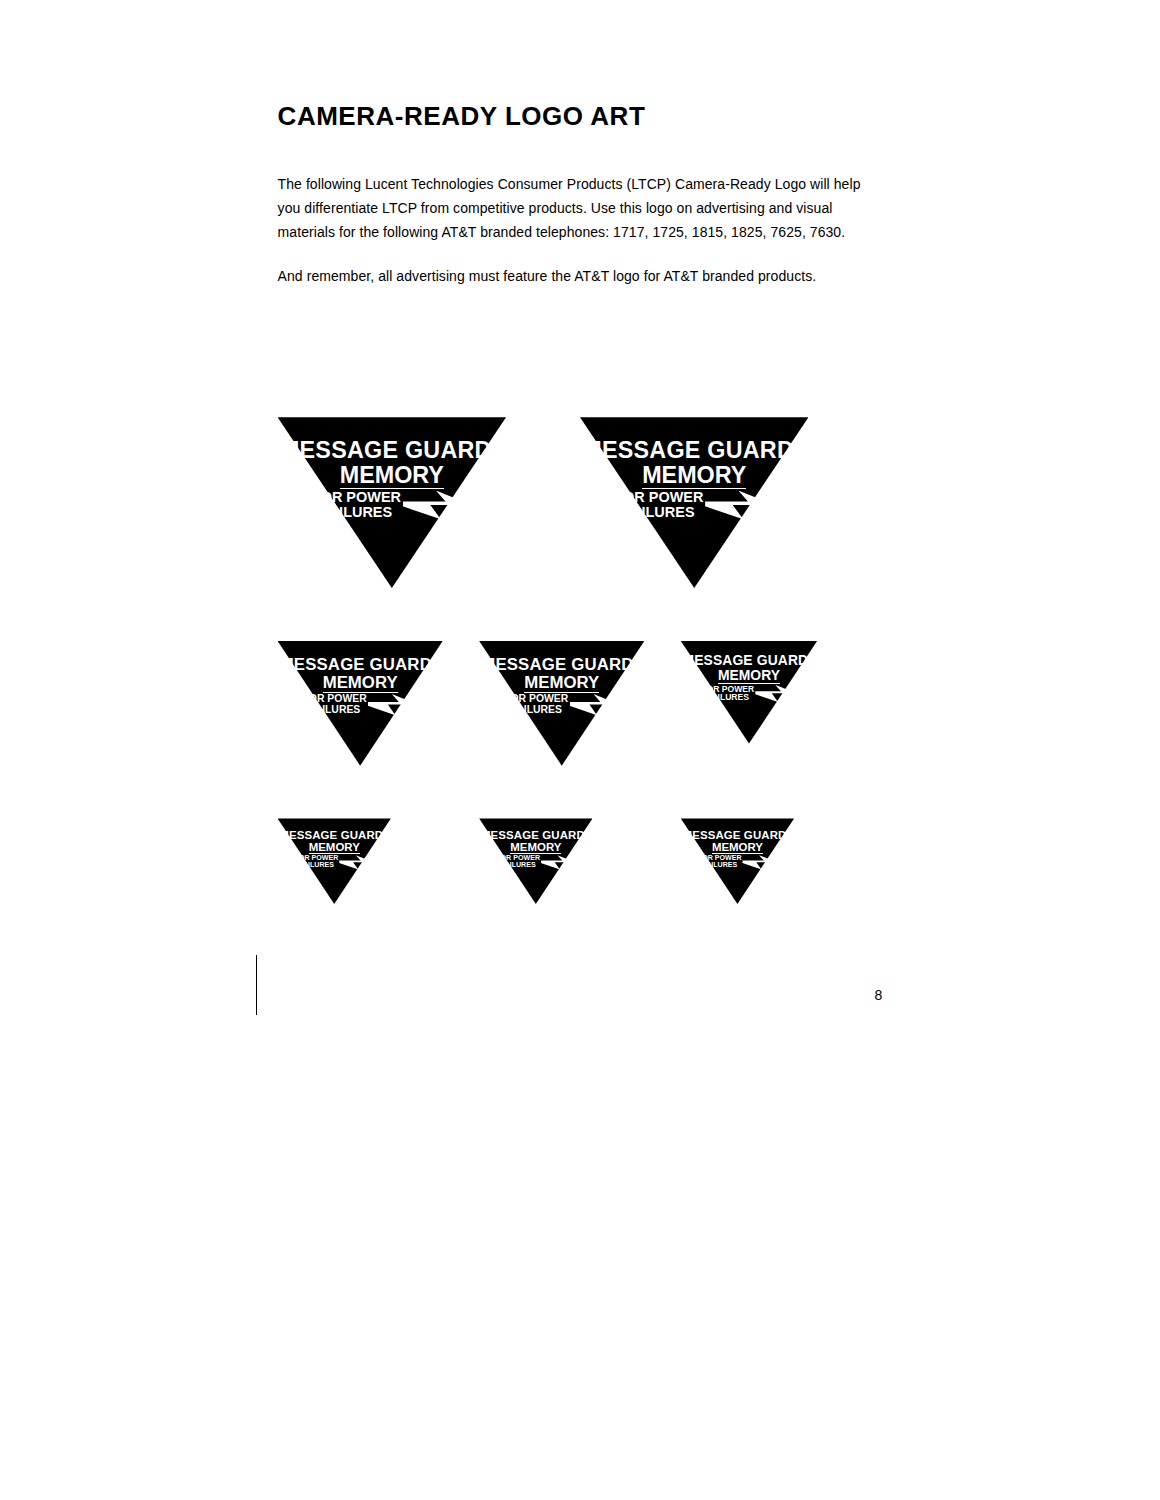CAMERA-READY LOGO ART
The following Lucent Technologies Consumer Products (LTCP) Camera-Ready Logo will help you differentiate LTCP from competitive products. Use this logo on advertising and visual materials for the following AT&T branded telephones: 1717, 1725, 1815, 1825, 7625, 7630.
And remember, all advertising must feature the AT&T logo for AT&T branded products.
MESSAGE GUARD™
MEMORY
FOR POWER
FAILURES
MESSAGE GUARD™
MEMORY
FOR POWER
FAILURES
MESSAGE GUARD™
MEMORY
FOR POWER
FAILURES
MESSAGE GUARD™
MEMORY
FOR POWER
FAILURES
MESSAGE GUARD™
MEMORY
FOR POWER
FAILURES
MESSAGE GUARD™
MEMORY
FOR POWER
FAILURES
MESSAGE GUARD™
MEMORY
FOR POWER
FAILURES
MESSAGE GUARD™
MEMORY
FOR POWER
FAILURES
8